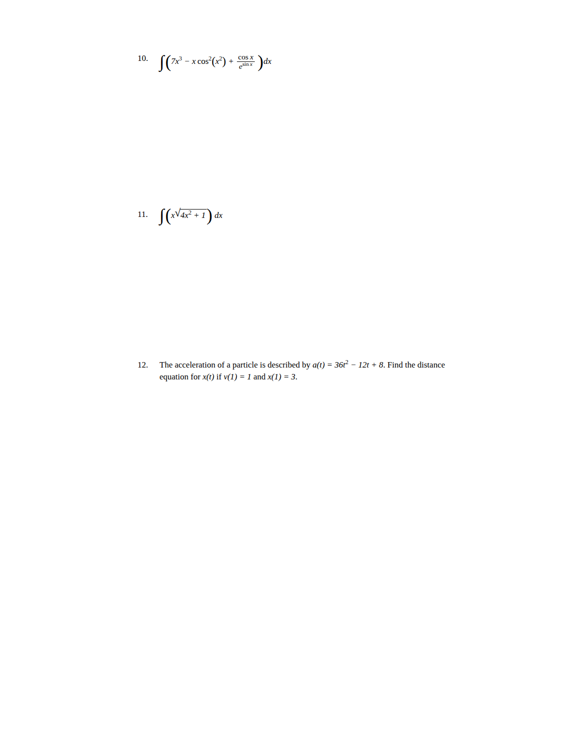10. ∫(7x3 − x cos2(x2) + cos x esin x ) dx
11. ∫(x 4x2 + 1) dx
12.
The acceleration of a particle is described by a(t) = 36t2 − 12t + 8. Find the distance equation for x(t) if v(1) = 1 and x(1) = 3.